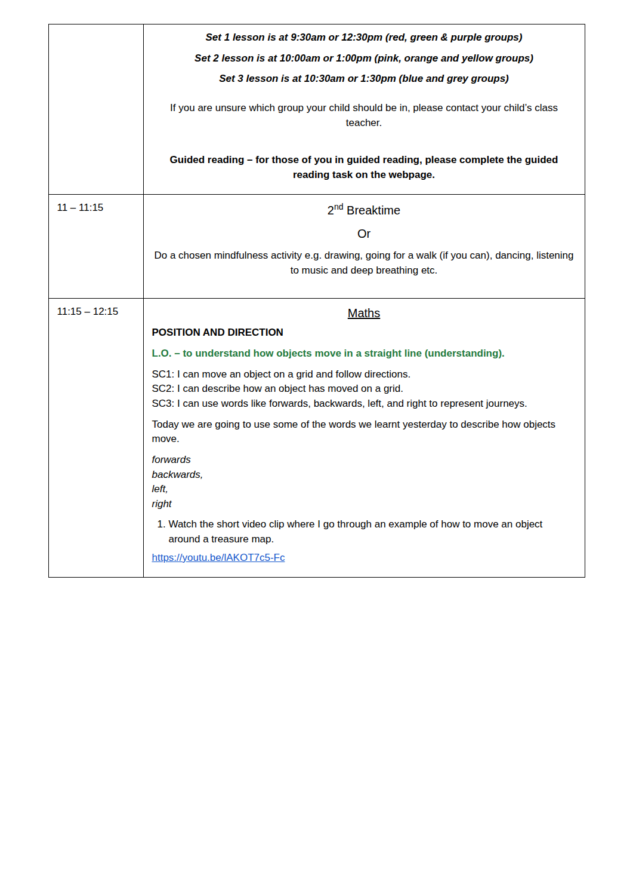| | Set 1 lesson is at 9:30am or 12:30pm (red, green & purple groups) Set 2 lesson is at 10:00am or 1:00pm (pink, orange and yellow groups) Set 3 lesson is at 10:30am or 1:30pm (blue and grey groups) If you are unsure which group your child should be in, please contact your child’s class teacher. Guided reading – for those of you in guided reading, please complete the guided reading task on the webpage. |
| 11 – 11:15 | 2 nd Breaktime Or Do a chosen mindfulness activity e.g. drawing, going for a walk (if you can), dancing, listening to music and deep breathing etc. |
| 11:15 – 12:15 | Maths POSITION AND DIRECTION L.O. – to understand how objects move in a straight line (understanding). SC1: I can move an object on a grid and follow directions. SC2: I can describe how an object has moved on a grid. SC3: I can use words like forwards, backwards, left, and right to represent journeys. Today we are going to use some of the words we learnt yesterday to describe how objects move. forwards backwards, left, right Watch the short video clip where I go through an example of how to move an object around a treasure map. https://youtu.be/lAKOT7c5-Fc |